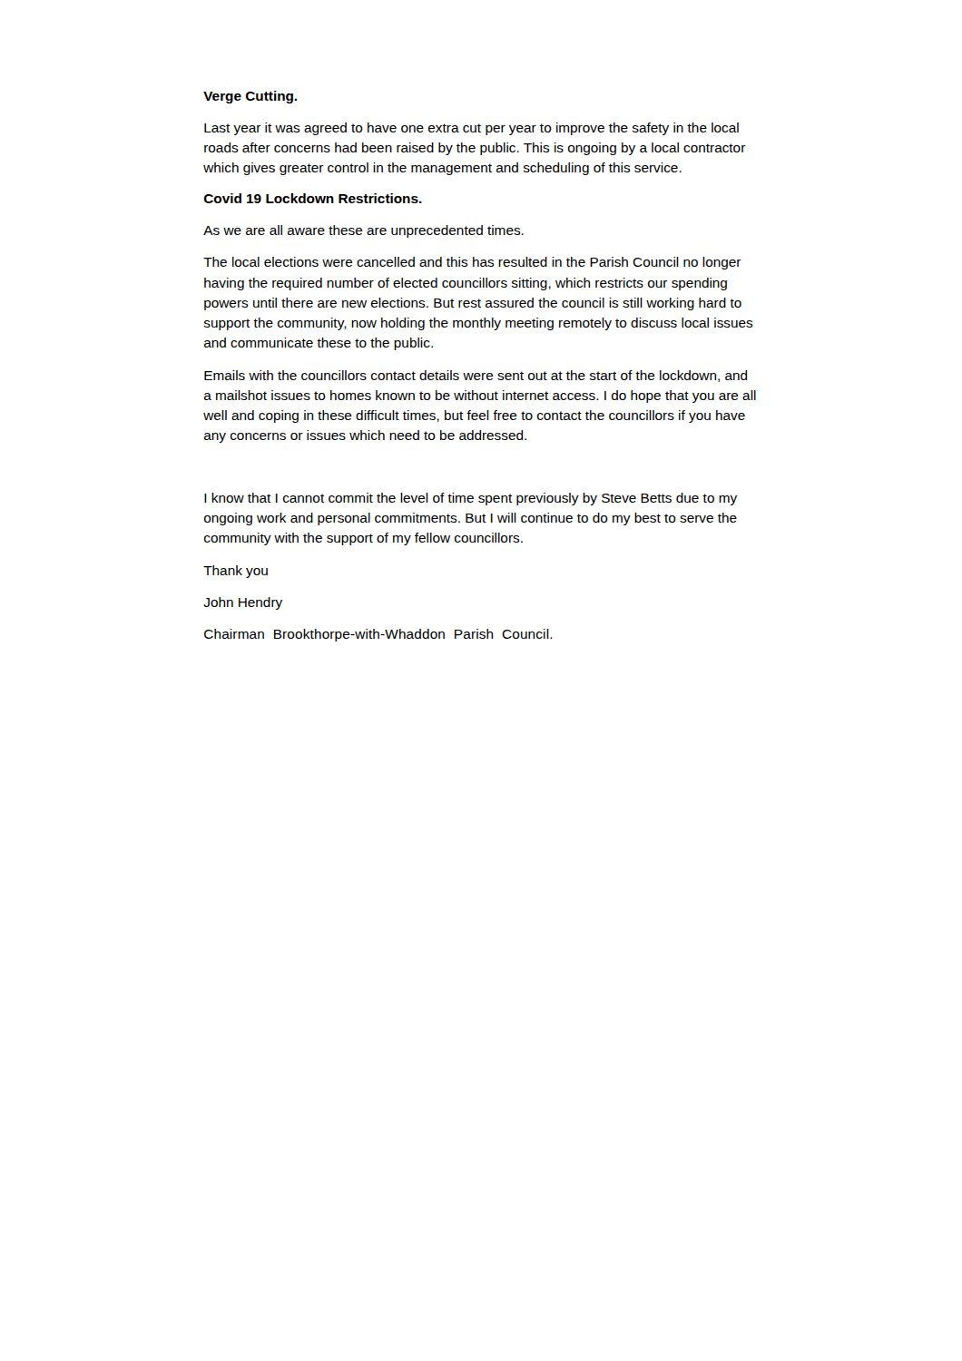Verge Cutting.
Last year it was agreed to have one extra cut per year to improve the safety in the local roads after concerns had been raised by the public. This is ongoing by a local contractor which gives greater control in the management and scheduling of this service.
Covid 19 Lockdown Restrictions.
As we are all aware these are unprecedented times.
The local elections were cancelled and this has resulted in the Parish Council no longer having the required number of elected councillors sitting, which restricts our spending powers until there are new elections. But rest assured the council is still working hard to support the community, now holding the monthly meeting remotely to discuss local issues and communicate these to the public.
Emails with the councillors contact details were sent out at the start of the lockdown, and a mailshot issues to homes known to be without internet access. I do hope that you are all well and coping in these difficult times, but feel free to contact the councillors if you have any concerns or issues which need to be addressed.
I know that I cannot commit the level of time spent previously by Steve Betts due to my ongoing work and personal commitments. But I will continue to do my best to serve the community with the support of my fellow councillors.
Thank you
John Hendry
Chairman Brookthorpe-with-Whaddon Parish Council.